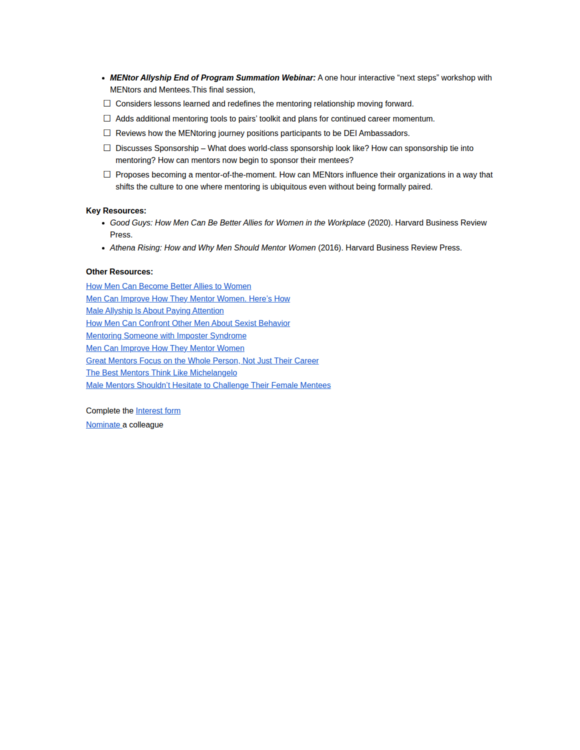MENtor Allyship End of Program Summation Webinar: A one hour interactive “next steps” workshop with MENtors and Mentees.This final session,
Considers lessons learned and redefines the mentoring relationship moving forward.
Adds additional mentoring tools to pairs’ toolkit and plans for continued career momentum.
Reviews how the MENtoring journey positions participants to be DEI Ambassadors.
Discusses Sponsorship – What does world-class sponsorship look like? How can sponsorship tie into mentoring? How can mentors now begin to sponsor their mentees?
Proposes becoming a mentor-of-the-moment. How can MENtors influence their organizations in a way that shifts the culture to one where mentoring is ubiquitous even without being formally paired.
Key Resources:
Good Guys: How Men Can Be Better Allies for Women in the Workplace (2020). Harvard Business Review Press.
Athena Rising: How and Why Men Should Mentor Women (2016). Harvard Business Review Press.
Other Resources:
How Men Can Become Better Allies to Women Men Can Improve How They Mentor Women. Here’s How Male Allyship Is About Paying Attention How Men Can Confront Other Men About Sexist Behavior Mentoring Someone with Imposter Syndrome Men Can Improve How They Mentor Women Great Mentors Focus on the Whole Person, Not Just Their Career The Best Mentors Think Like Michelangelo Male Mentors Shouldn’t Hesitate to Challenge Their Female Mentees
Complete the Interest form
Nominate a colleague